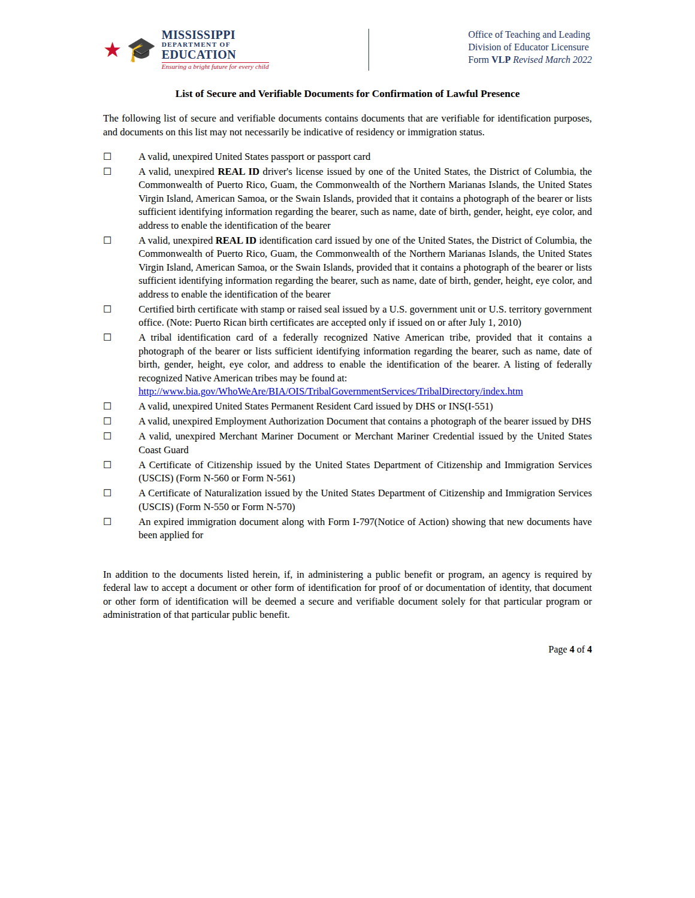★ 🎓
MISSISSIPPI
DEPARTMENT OF
EDUCATION
Ensuring a bright future for every child
Office of Teaching and Leading
Division of Educator Licensure
Form VLP Revised March 2022
List of Secure and Verifiable Documents for Confirmation of Lawful Presence
The following list of secure and verifiable documents contains documents that are verifiable for identification purposes, and documents on this list may not necessarily be indicative of residency or immigration status.
☐ A valid, unexpired United States passport or passport card
☐ A valid, unexpired REAL ID driver's license issued by one of the United States, the District of Columbia, the Commonwealth of Puerto Rico, Guam, the Commonwealth of the Northern Marianas Islands, the United States Virgin Island, American Samoa, or the Swain Islands, provided that it contains a photograph of the bearer or lists sufficient identifying information regarding the bearer, such as name, date of birth, gender, height, eye color, and address to enable the identification of the bearer
☐ A valid, unexpired REAL ID identification card issued by one of the United States, the District of Columbia, the Commonwealth of Puerto Rico, Guam, the Commonwealth of the Northern Marianas Islands, the United States Virgin Island, American Samoa, or the Swain Islands, provided that it contains a photograph of the bearer or lists sufficient identifying information regarding the bearer, such as name, date of birth, gender, height, eye color, and address to enable the identification of the bearer
☐ Certified birth certificate with stamp or raised seal issued by a U.S. government unit or U.S. territory government office. (Note: Puerto Rican birth certificates are accepted only if issued on or after July 1, 2010)
☐ A tribal identification card of a federally recognized Native American tribe, provided that it contains a photograph of the bearer or lists sufficient identifying information regarding the bearer, such as name, date of birth, gender, height, eye color, and address to enable the identification of the bearer. A listing of federally recognized Native American tribes may be found at:
http://www.bia.gov/WhoWeAre/BIA/OIS/TribalGovernmentServices/TribalDirectory/index.htm
☐ A valid, unexpired United States Permanent Resident Card issued by DHS or INS(I-551)
☐ A valid, unexpired Employment Authorization Document that contains a photograph of the bearer issued by DHS
☐ A valid, unexpired Merchant Mariner Document or Merchant Mariner Credential issued by the United States Coast Guard
☐ A Certificate of Citizenship issued by the United States Department of Citizenship and Immigration Services (USCIS) (Form N-560 or Form N-561)
☐ A Certificate of Naturalization issued by the United States Department of Citizenship and Immigration Services (USCIS) (Form N-550 or Form N-570)
☐ An expired immigration document along with Form I-797(Notice of Action) showing that new documents have been applied for
In addition to the documents listed herein, if, in administering a public benefit or program, an agency is required by federal law to accept a document or other form of identification for proof of or documentation of identity, that document or other form of identification will be deemed a secure and verifiable document solely for that particular program or administration of that particular public benefit.
Page 4 of 4